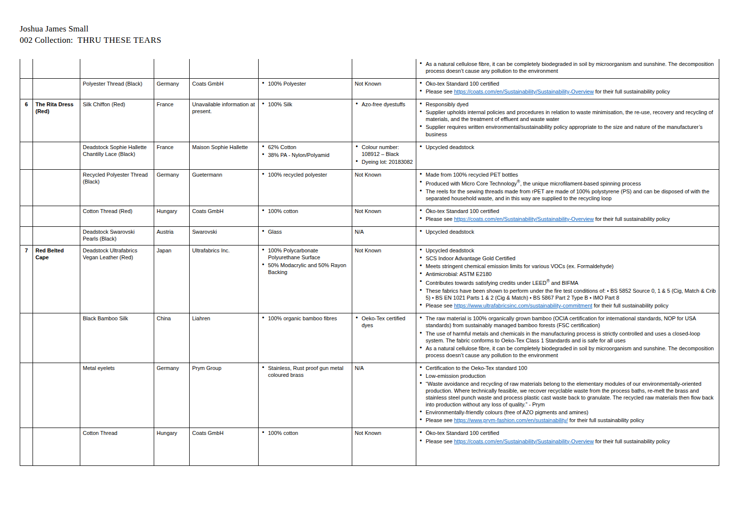Joshua James Small
002 Collection: THRU THESE TEARS
| | | | | | | | As a natural cellulose fibre, it can be completely biodegraded in soil by microorganism and sunshine. The decomposition process doesn’t cause any pollution to the environment |
| | | Polyester Thread (Black) | Germany | Coats GmbH | 100% Polyester | Not Known | Öko-tex Standard 100 certified Please see https://coats.com/en/Sustainability/Sustainability-Overview for their full sustainability policy |
| 6 | The Rita Dress (Red) | Silk Chiffon (Red) | France | Unavailable information at present. | 100% Silk | Azo-free dyestuffs | Responsibly dyed Supplier upholds internal policies and procedures in relation to waste minimisation, the re-use, recovery and recycling of materials, and the treatment of effluent and waste water Supplier requires written environmental/sustainability policy appropriate to the size and nature of the manufacturer’s business |
| | | Deadstock Sophie Hallette Chantilly Lace (Black) | France | Maison Sophie Hallette | 62% Cotton 38% PA - Nylon/Polyamid | Colour number: 108912 – Black Dyeing lot: 20183082 | Upcycled deadstock |
| | | Recycled Polyester Thread (Black) | Germany | Guetermann | 100% recycled polyester | Not Known | Made from 100% recycled PET bottles Produced with Micro Core Technology ® , the unique microfilament-based spinning process The reels for the sewing threads made from rPET are made of 100% polystyrene (PS) and can be disposed of with the separated household waste, and in this way are supplied to the recycling loop |
| | | Cotton Thread (Red) | Hungary | Coats GmbH | 100% cotton | Not Known | Öko-tex Standard 100 certified Please see https://coats.com/en/Sustainability/Sustainability-Overview for their full sustainability policy |
| | | Deadstock Swarovski Pearls (Black) | Austria | Swarovski | Glass | N/A | Upcycled deadstock |
| 7 | Red Belted Cape | Deadstock Ultrafabrics Vegan Leather (Red) | Japan | Ultrafabrics Inc. | 100% Polycarbonate Polyurethane Surface 50% Modacrylic and 50% Rayon Backing | Not Known | Upcycled deadstock SCS Indoor Advantage Gold Certified Meets stringent chemical emission limits for various VOCs (ex. Formaldehyde) Antimicrobial: ASTM E2180 Contributes towards satisfying credits under LEED ® and BIFMA These fabrics have been shown to perform under the fire test conditions of: • BS 5852 Source 0, 1 & 5 (Cig, Match & Crib 5) • BS EN 1021 Parts 1 & 2 (Cig & Match) • BS 5867 Part 2 Type B • IMO Part 8 Please see https://www.ultrafabricsinc.com/sustainability-commitment for their full sustainability policy |
| | | Black Bamboo Silk | China | Liahren | 100% organic bamboo fibres | Oeko-Tex certified dyes | The raw material is 100% organically grown bamboo (OCIA certification for international standards, NOP for USA standards) from sustainably managed bamboo forests (FSC certification) The use of harmful metals and chemicals in the manufacturing process is strictly controlled and uses a closed-loop system. The fabric conforms to Oeko-Tex Class 1 Standards and is safe for all uses As a natural cellulose fibre, it can be completely biodegraded in soil by microorganism and sunshine. The decomposition process doesn’t cause any pollution to the environment |
| | | Metal eyelets | Germany | Prym Group | Stainless, Rust proof gun metal coloured brass | N/A | Certification to the Oeko-Tex standard 100 Low-emission production “Waste avoidance and recycling of raw materials belong to the elementary modules of our environmentally-oriented production. Where technically feasible, we recover recyclable waste from the process baths, re-melt the brass and stainless steel punch waste and process plastic cast waste back to granulate. The recycled raw materials then flow back into production without any loss of quality.” - Prym Environmentally-friendly colours (free of AZO pigments and amines) Please see https://www.prym-fashion.com/en/sustainability/ for their full sustainability policy |
| | | Cotton Thread | Hungary | Coats GmbH | 100% cotton | Not Known | Öko-tex Standard 100 certified Please see https://coats.com/en/Sustainability/Sustainability-Overview for their full sustainability policy |